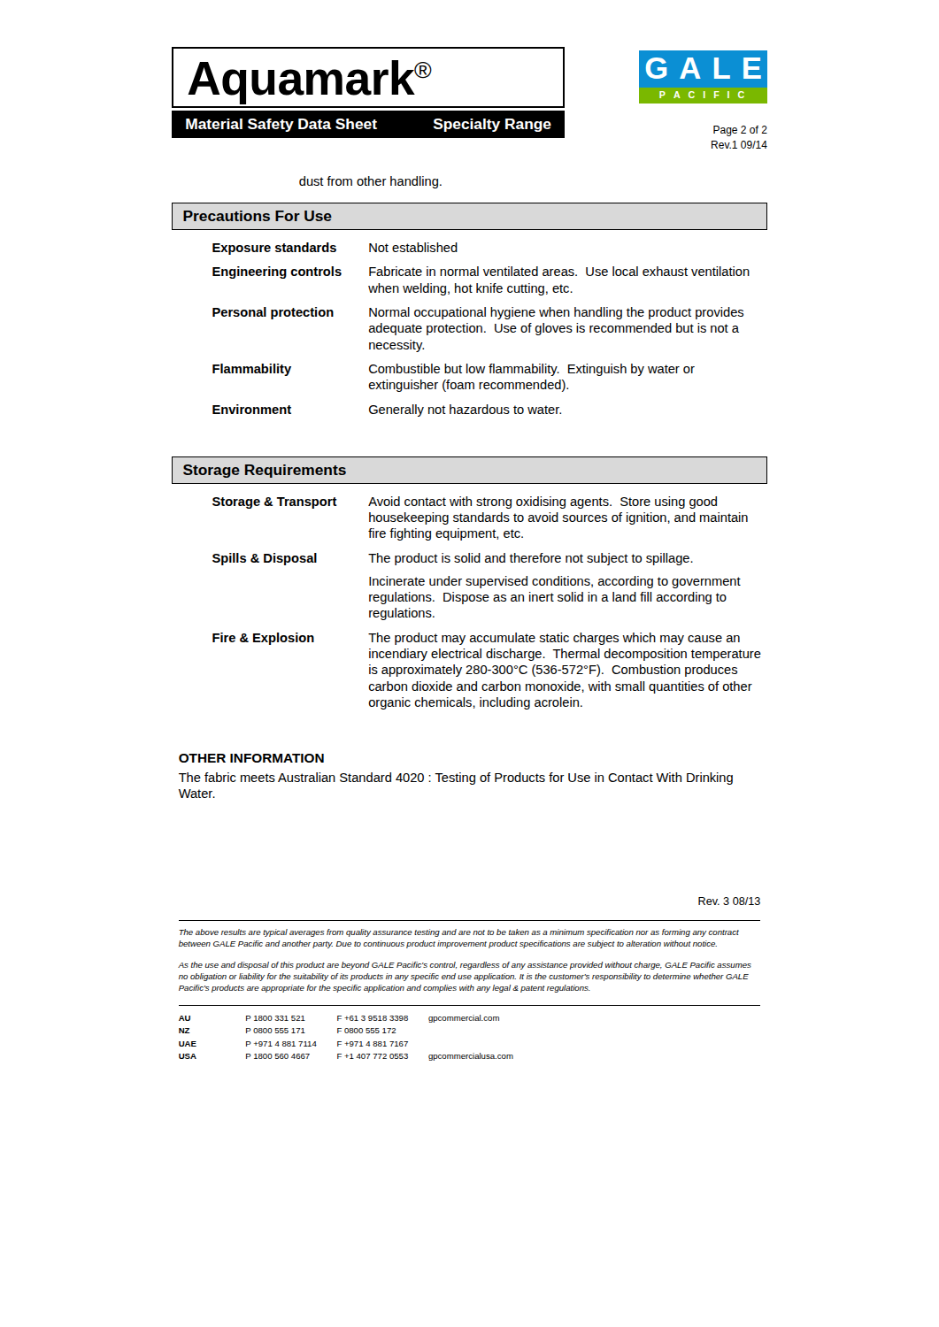Aquamark®
Material Safety Data Sheet Specialty Range
GALE
P A C I F I C
Page 2 of 2
Rev.1 09/14
dust from other handling.
Precautions For Use
| Exposure standards | Not established |
| Engineering controls | Fabricate in normal ventilated areas. Use local exhaust ventilation when welding, hot knife cutting, etc. |
| Personal protection | Normal occupational hygiene when handling the product provides adequate protection. Use of gloves is recommended but is not a necessity. |
| Flammability | Combustible but low flammability. Extinguish by water or extinguisher (foam recommended). |
| Environment | Generally not hazardous to water. |
Storage Requirements
| Storage & Transport | Avoid contact with strong oxidising agents. Store using good housekeeping standards to avoid sources of ignition, and maintain fire fighting equipment, etc. |
| Spills & Disposal | The product is solid and therefore not subject to spillage. Incinerate under supervised conditions, according to government regulations. Dispose as an inert solid in a land fill according to regulations. |
| Fire & Explosion | The product may accumulate static charges which may cause an incendiary electrical discharge. Thermal decomposition temperature is approximately 280-300°C (536-572°F). Combustion produces carbon dioxide and carbon monoxide, with small quantities of other organic chemicals, including acrolein. |
OTHER INFORMATION
The fabric meets Australian Standard 4020 : Testing of Products for Use in Contact With Drinking Water.
Rev. 3 08/13
The above results are typical averages from quality assurance testing and are not to be taken as a minimum specification nor as forming any contract between GALE Pacific and another party. Due to continuous product improvement product specifications are subject to alteration without notice.
As the use and disposal of this product are beyond GALE Pacific's control, regardless of any assistance provided without charge, GALE Pacific assumes no obligation or liability for the suitability of its products in any specific end use application. It is the customer's responsibility to determine whether GALE Pacific's products are appropriate for the specific application and complies with any legal & patent regulations.
| AU | P 1800 331 521 | F +61 3 9518 3398 | gpcommercial.com |
| NZ | P 0800 555 171 | F 0800 555 172 | |
| UAE | P +971 4 881 7114 | F +971 4 881 7167 | |
| USA | P 1800 560 4667 | F +1 407 772 0553 | gpcommercialusa.com |